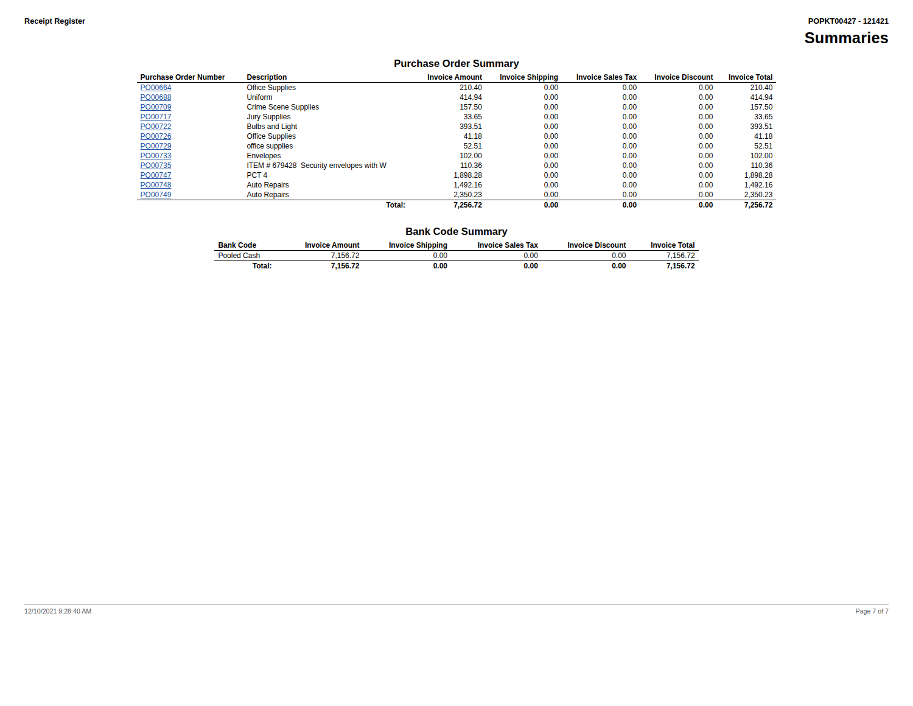Receipt Register
POPKT00427 - 121421
Summaries
Purchase Order Summary
| Purchase Order Number | Description | Invoice Amount | Invoice Shipping | Invoice Sales Tax | Invoice Discount | Invoice Total |
| --- | --- | --- | --- | --- | --- | --- |
| PO00664 | Office Supplies | 210.40 | 0.00 | 0.00 | 0.00 | 210.40 |
| PO00688 | Uniform | 414.94 | 0.00 | 0.00 | 0.00 | 414.94 |
| PO00709 | Crime Scene Supplies | 157.50 | 0.00 | 0.00 | 0.00 | 157.50 |
| PO00717 | Jury Supplies | 33.65 | 0.00 | 0.00 | 0.00 | 33.65 |
| PO00722 | Bulbs and Light | 393.51 | 0.00 | 0.00 | 0.00 | 393.51 |
| PO00726 | Office Supplies | 41.18 | 0.00 | 0.00 | 0.00 | 41.18 |
| PO00729 | office supplies | 52.51 | 0.00 | 0.00 | 0.00 | 52.51 |
| PO00733 | Envelopes | 102.00 | 0.00 | 0.00 | 0.00 | 102.00 |
| PO00735 | ITEM # 679428 Security envelopes with Windo | 110.36 | 0.00 | 0.00 | 0.00 | 110.36 |
| PO00747 | PCT 4 | 1,898.28 | 0.00 | 0.00 | 0.00 | 1,898.28 |
| PO00748 | Auto Repairs | 1,492.16 | 0.00 | 0.00 | 0.00 | 1,492.16 |
| PO00749 | Auto Repairs | 2,350.23 | 0.00 | 0.00 | 0.00 | 2,350.23 |
| | Total: | 7,256.72 | 0.00 | 0.00 | 0.00 | 7,256.72 |
Bank Code Summary
| Bank Code | Invoice Amount | Invoice Shipping | Invoice Sales Tax | Invoice Discount | Invoice Total |
| --- | --- | --- | --- | --- | --- |
| Pooled Cash | 7,156.72 | 0.00 | 0.00 | 0.00 | 7,156.72 |
| Total: | 7,156.72 | 0.00 | 0.00 | 0.00 | 7,156.72 |
12/10/2021 9:28:40 AM
Page 7 of 7